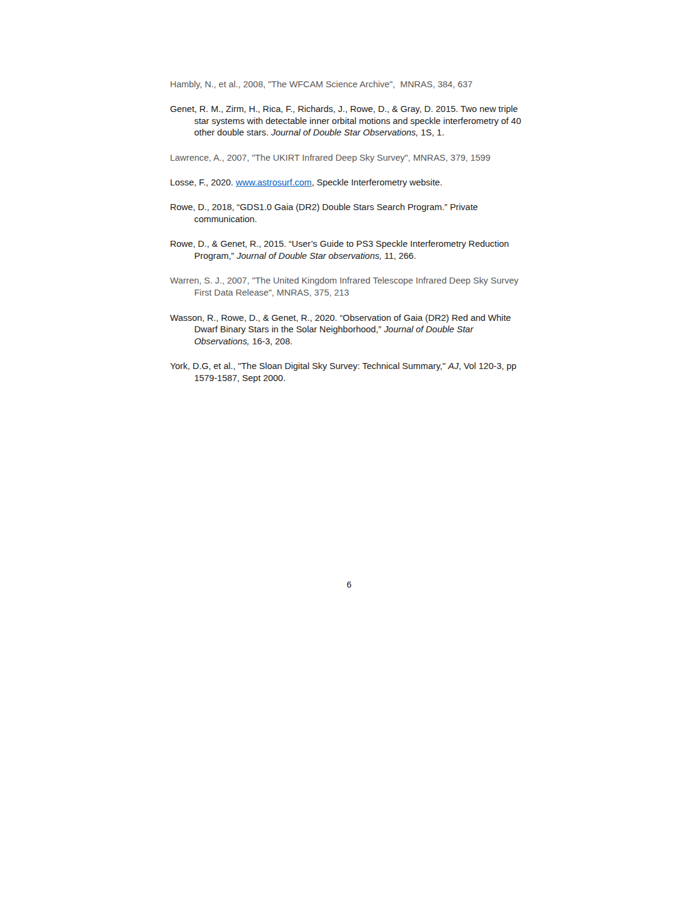Hambly, N., et al., 2008, "The WFCAM Science Archive", MNRAS, 384, 637
Genet, R. M., Zirm, H., Rica, F., Richards, J., Rowe, D., & Gray, D. 2015. Two new triple star systems with detectable inner orbital motions and speckle interferometry of 40 other double stars. Journal of Double Star Observations, 1S, 1.
Lawrence, A., 2007, "The UKIRT Infrared Deep Sky Survey", MNRAS, 379, 1599
Losse, F., 2020. www.astrosurf.com, Speckle Interferometry website.
Rowe, D., 2018, “GDS1.0 Gaia (DR2) Double Stars Search Program.” Private communication.
Rowe, D., & Genet, R., 2015. “User’s Guide to PS3 Speckle Interferometry Reduction Program,” Journal of Double Star observations, 11, 266.
Warren, S. J., 2007, "The United Kingdom Infrared Telescope Infrared Deep Sky Survey First Data Release", MNRAS, 375, 213
Wasson, R., Rowe, D., & Genet, R., 2020. “Observation of Gaia (DR2) Red and White Dwarf Binary Stars in the Solar Neighborhood,” Journal of Double Star Observations, 16-3, 208.
York, D.G, et al., "The Sloan Digital Sky Survey: Technical Summary," AJ, Vol 120-3, pp 1579-1587, Sept 2000.
6